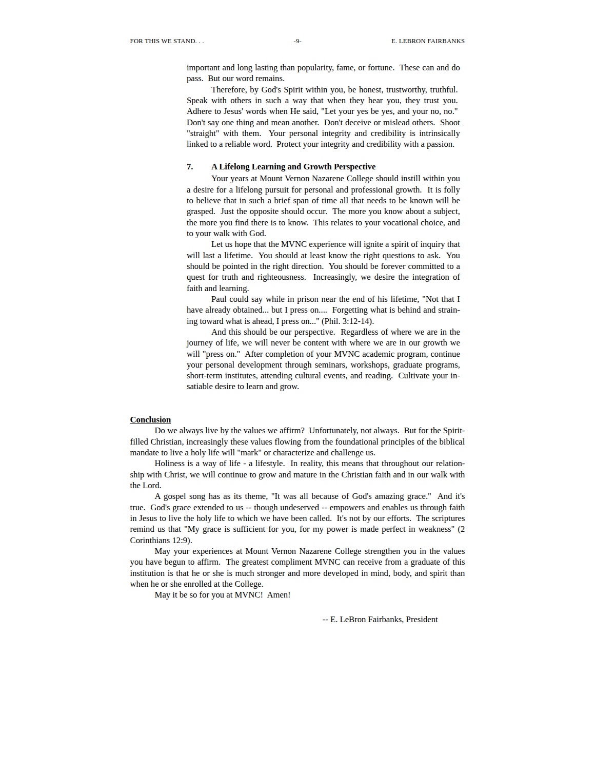FOR THIS WE STAND. . . -9- E. LEBRON FAIRBANKS
important and long lasting than popularity, fame, or fortune. These can and do pass. But our word remains.
Therefore, by God's Spirit within you, be honest, trustworthy, truthful. Speak with others in such a way that when they hear you, they trust you. Adhere to Jesus' words when He said, "Let your yes be yes, and your no, no." Don't say one thing and mean another. Don't deceive or mislead others. Shoot "straight" with them. Your personal integrity and credibility is intrinsically linked to a reliable word. Protect your integrity and credibility with a passion.
7. A Lifelong Learning and Growth Perspective
Your years at Mount Vernon Nazarene College should instill within you a desire for a lifelong pursuit for personal and professional growth. It is folly to believe that in such a brief span of time all that needs to be known will be grasped. Just the opposite should occur. The more you know about a subject, the more you find there is to know. This relates to your vocational choice, and to your walk with God.
Let us hope that the MVNC experience will ignite a spirit of inquiry that will last a lifetime. You should at least know the right questions to ask. You should be pointed in the right direction. You should be forever committed to a quest for truth and righteousness. Increasingly, we desire the integration of faith and learning.
Paul could say while in prison near the end of his lifetime, "Not that I have already obtained... but I press on.... Forgetting what is behind and straining toward what is ahead, I press on..." (Phil. 3:12-14).
And this should be our perspective. Regardless of where we are in the journey of life, we will never be content with where we are in our growth we will "press on." After completion of your MVNC academic program, continue your personal development through seminars, workshops, graduate programs, short-term institutes, attending cultural events, and reading. Cultivate your insatiable desire to learn and grow.
Conclusion
Do we always live by the values we affirm? Unfortunately, not always. But for the Spirit-filled Christian, increasingly these values flowing from the foundational principles of the biblical mandate to live a holy life will "mark" or characterize and challenge us.
Holiness is a way of life - a lifestyle. In reality, this means that throughout our relationship with Christ, we will continue to grow and mature in the Christian faith and in our walk with the Lord.
A gospel song has as its theme, "It was all because of God's amazing grace." And it's true. God's grace extended to us -- though undeserved -- empowers and enables us through faith in Jesus to live the holy life to which we have been called. It's not by our efforts. The scriptures remind us that "My grace is sufficient for you, for my power is made perfect in weakness" (2 Corinthians 12:9).
May your experiences at Mount Vernon Nazarene College strengthen you in the values you have begun to affirm. The greatest compliment MVNC can receive from a graduate of this institution is that he or she is much stronger and more developed in mind, body, and spirit than when he or she enrolled at the College.
May it be so for you at MVNC! Amen!
-- E. LeBron Fairbanks, President